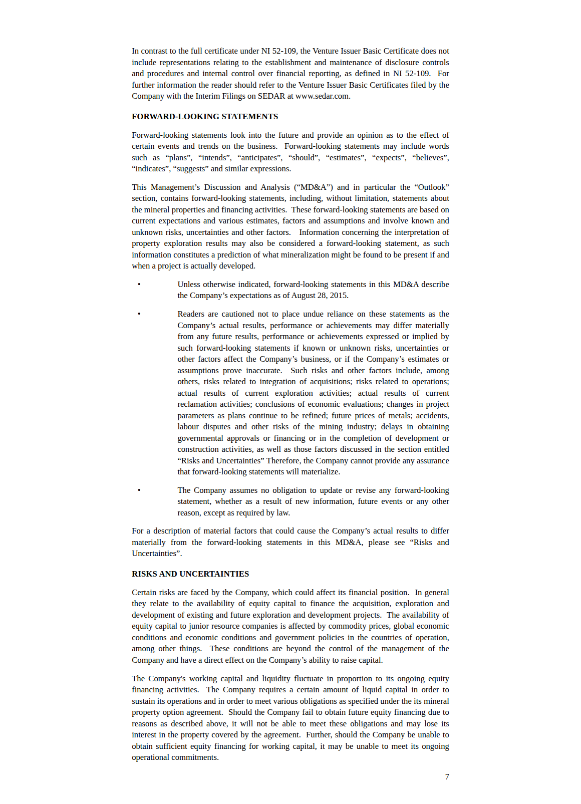In contrast to the full certificate under NI 52-109, the Venture Issuer Basic Certificate does not include representations relating to the establishment and maintenance of disclosure controls and procedures and internal control over financial reporting, as defined in NI 52-109. For further information the reader should refer to the Venture Issuer Basic Certificates filed by the Company with the Interim Filings on SEDAR at www.sedar.com.
FORWARD-LOOKING STATEMENTS
Forward-looking statements look into the future and provide an opinion as to the effect of certain events and trends on the business. Forward-looking statements may include words such as “plans”, “intends”, “anticipates”, “should”, “estimates”, “expects”, “believes”, “indicates”, “suggests” and similar expressions.
This Management’s Discussion and Analysis (“MD&A”) and in particular the “Outlook” section, contains forward-looking statements, including, without limitation, statements about the mineral properties and financing activities. These forward-looking statements are based on current expectations and various estimates, factors and assumptions and involve known and unknown risks, uncertainties and other factors. Information concerning the interpretation of property exploration results may also be considered a forward-looking statement, as such information constitutes a prediction of what mineralization might be found to be present if and when a project is actually developed.
Unless otherwise indicated, forward-looking statements in this MD&A describe the Company’s expectations as of August 28, 2015.
Readers are cautioned not to place undue reliance on these statements as the Company’s actual results, performance or achievements may differ materially from any future results, performance or achievements expressed or implied by such forward-looking statements if known or unknown risks, uncertainties or other factors affect the Company’s business, or if the Company’s estimates or assumptions prove inaccurate. Such risks and other factors include, among others, risks related to integration of acquisitions; risks related to operations; actual results of current exploration activities; actual results of current reclamation activities; conclusions of economic evaluations; changes in project parameters as plans continue to be refined; future prices of metals; accidents, labour disputes and other risks of the mining industry; delays in obtaining governmental approvals or financing or in the completion of development or construction activities, as well as those factors discussed in the section entitled “Risks and Uncertainties” Therefore, the Company cannot provide any assurance that forward-looking statements will materialize.
The Company assumes no obligation to update or revise any forward-looking statement, whether as a result of new information, future events or any other reason, except as required by law.
For a description of material factors that could cause the Company’s actual results to differ materially from the forward-looking statements in this MD&A, please see “Risks and Uncertainties”.
RISKS AND UNCERTAINTIES
Certain risks are faced by the Company, which could affect its financial position. In general they relate to the availability of equity capital to finance the acquisition, exploration and development of existing and future exploration and development projects. The availability of equity capital to junior resource companies is affected by commodity prices, global economic conditions and economic conditions and government policies in the countries of operation, among other things. These conditions are beyond the control of the management of the Company and have a direct effect on the Company’s ability to raise capital.
The Company's working capital and liquidity fluctuate in proportion to its ongoing equity financing activities. The Company requires a certain amount of liquid capital in order to sustain its operations and in order to meet various obligations as specified under the its mineral property option agreement. Should the Company fail to obtain future equity financing due to reasons as described above, it will not be able to meet these obligations and may lose its interest in the property covered by the agreement. Further, should the Company be unable to obtain sufficient equity financing for working capital, it may be unable to meet its ongoing operational commitments.
7